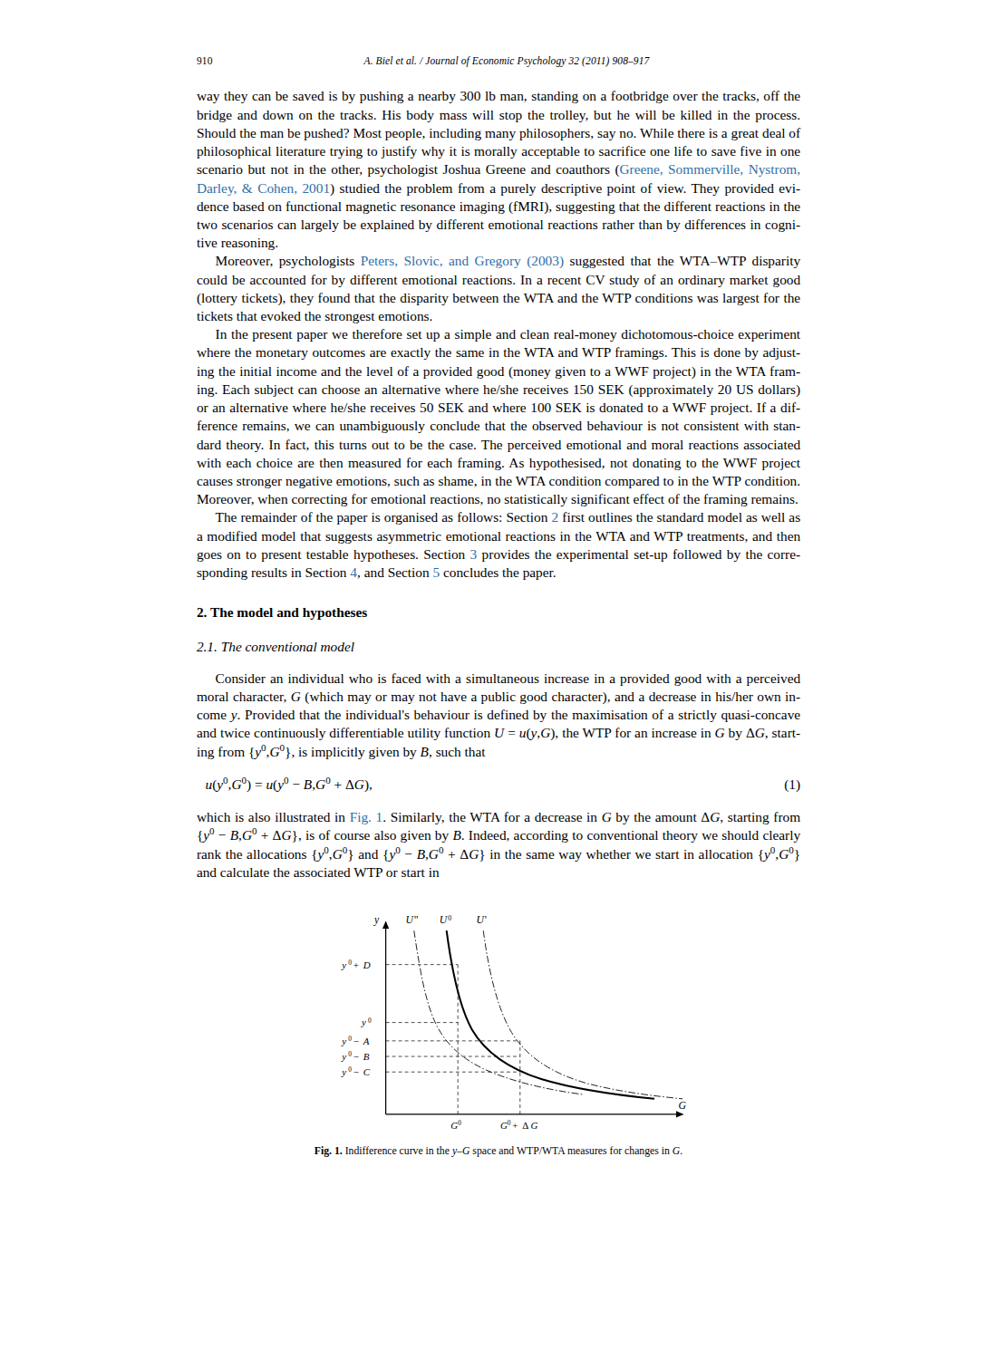910
A. Biel et al. / Journal of Economic Psychology 32 (2011) 908–917
way they can be saved is by pushing a nearby 300 lb man, standing on a footbridge over the tracks, off the bridge and down on the tracks. His body mass will stop the trolley, but he will be killed in the process. Should the man be pushed? Most people, including many philosophers, say no. While there is a great deal of philosophical literature trying to justify why it is morally acceptable to sacrifice one life to save five in one scenario but not in the other, psychologist Joshua Greene and coauthors (Greene, Sommerville, Nystrom, Darley, & Cohen, 2001) studied the problem from a purely descriptive point of view. They provided evidence based on functional magnetic resonance imaging (fMRI), suggesting that the different reactions in the two scenarios can largely be explained by different emotional reactions rather than by differences in cognitive reasoning.
Moreover, psychologists Peters, Slovic, and Gregory (2003) suggested that the WTA–WTP disparity could be accounted for by different emotional reactions. In a recent CV study of an ordinary market good (lottery tickets), they found that the disparity between the WTA and the WTP conditions was largest for the tickets that evoked the strongest emotions.
In the present paper we therefore set up a simple and clean real-money dichotomous-choice experiment where the monetary outcomes are exactly the same in the WTA and WTP framings. This is done by adjusting the initial income and the level of a provided good (money given to a WWF project) in the WTA framing. Each subject can choose an alternative where he/she receives 150 SEK (approximately 20 US dollars) or an alternative where he/she receives 50 SEK and where 100 SEK is donated to a WWF project. If a difference remains, we can unambiguously conclude that the observed behaviour is not consistent with standard theory. In fact, this turns out to be the case. The perceived emotional and moral reactions associated with each choice are then measured for each framing. As hypothesised, not donating to the WWF project causes stronger negative emotions, such as shame, in the WTA condition compared to in the WTP condition. Moreover, when correcting for emotional reactions, no statistically significant effect of the framing remains.
The remainder of the paper is organised as follows: Section 2 first outlines the standard model as well as a modified model that suggests asymmetric emotional reactions in the WTA and WTP treatments, and then goes on to present testable hypotheses. Section 3 provides the experimental set-up followed by the corresponding results in Section 4, and Section 5 concludes the paper.
2. The model and hypotheses
2.1. The conventional model
Consider an individual who is faced with a simultaneous increase in a provided good with a perceived moral character, G (which may or may not have a public good character), and a decrease in his/her own income y. Provided that the individual's behaviour is defined by the maximisation of a strictly quasi-concave and twice continuously differentiable utility function U = u(y,G), the WTP for an increase in G by ΔG, starting from {y0,G0}, is implicitly given by B, such that
u(y0,G0) = u(y0 − B,G0 + ΔG),
(1)
which is also illustrated in Fig. 1. Similarly, the WTA for a decrease in G by the amount ΔG, starting from {y0 − B,G0 + ΔG}, is of course also given by B. Indeed, according to conventional theory we should clearly rank the allocations {y0,G0} and {y0 − B,G0 + ΔG} in the same way whether we start in allocation {y0,G0} and calculate the associated WTP or start in
y G U " U 0 U ' y 0 + D y 0 y 0 − A y 0 − B y 0 − C G 0 G 0 + Δ G
Fig. 1. Indifference curve in the y–G space and WTP/WTA measures for changes in G.